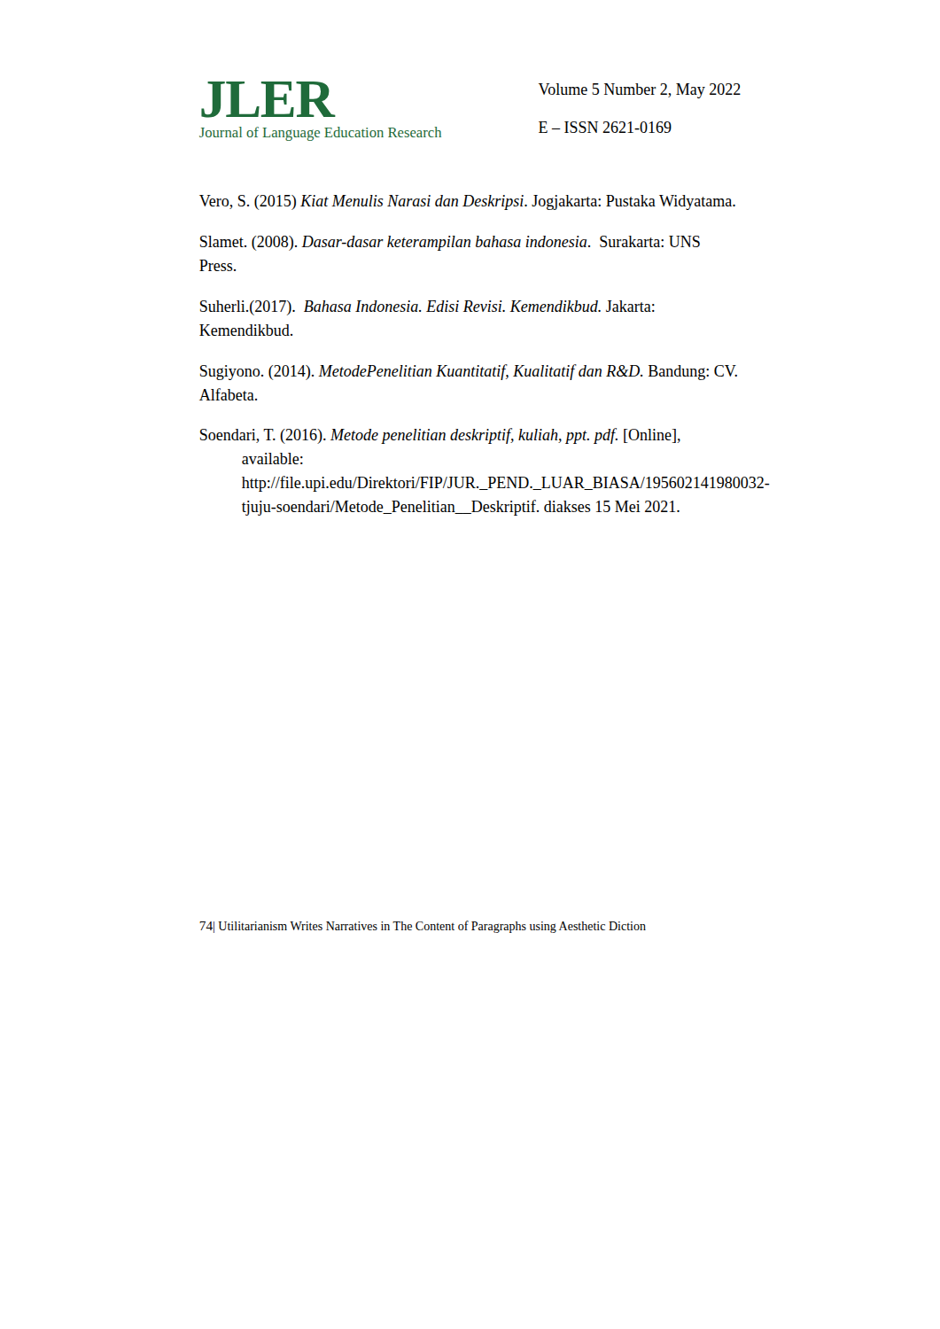JLER Journal of Language Education Research
Volume 5 Number 2, May 2022
E – ISSN 2621-0169
Vero, S. (2015) Kiat Menulis Narasi dan Deskripsi. Jogjakarta: Pustaka Widyatama.
Slamet. (2008). Dasar-dasar keterampilan bahasa indonesia. Surakarta: UNS Press.
Suherli.(2017). Bahasa Indonesia. Edisi Revisi. Kemendikbud. Jakarta: Kemendikbud.
Sugiyono. (2014). MetodePenelitian Kuantitatif, Kualitatif dan R&D. Bandung: CV. Alfabeta.
Soendari, T. (2016). Metode penelitian deskriptif, kuliah, ppt. pdf. [Online], available: http://file.upi.edu/Direktori/FIP/JUR._PEND._LUAR_BIASA/195602141980032-tjuju-soendari/Metode_Penelitian__Deskriptif. diakses 15 Mei 2021.
74| Utilitarianism Writes Narratives in The Content of Paragraphs using Aesthetic Diction